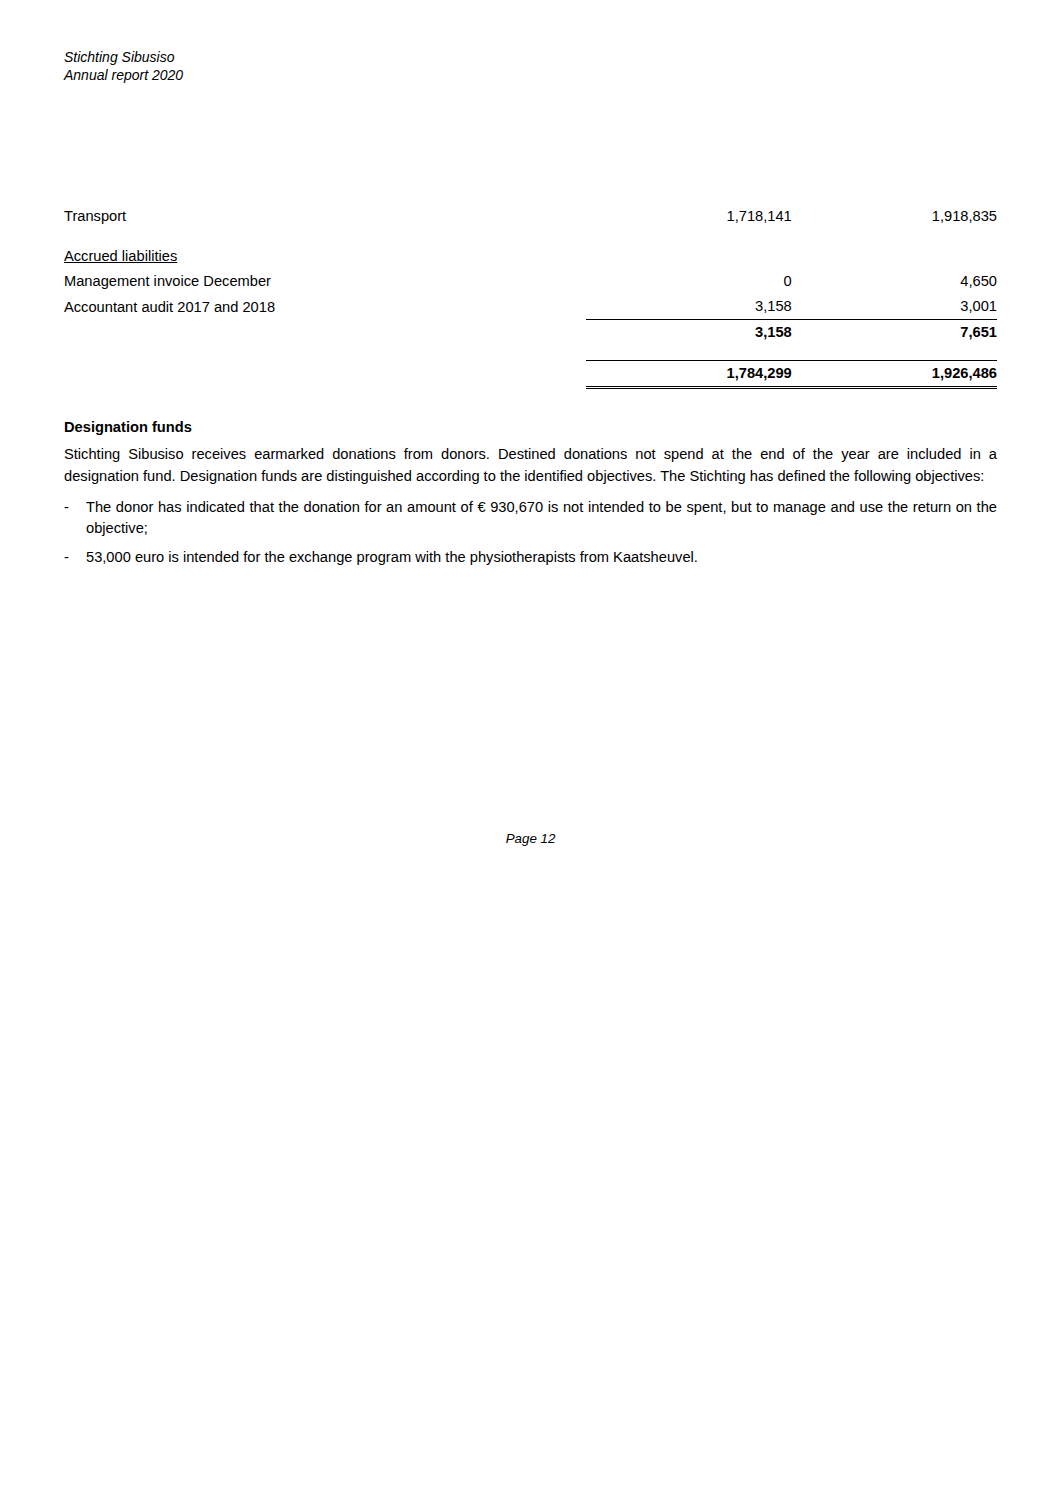Stichting Sibusiso
Annual report 2020
| Transport | 1,718,141 | 1,918,835 |
| Accrued liabilities | | |
| Management invoice December | 0 | 4,650 |
| Accountant audit 2017 and 2018 | 3,158 | 3,001 |
| | 3,158 | 7,651 |
| | 1,784,299 | 1,926,486 |
Designation funds
Stichting Sibusiso receives earmarked donations from donors. Destined donations not spend at the end of the year are included in a designation fund. Designation funds are distinguished according to the identified objectives. The Stichting has defined the following objectives:
The donor has indicated that the donation for an amount of € 930,670 is not intended to be spent, but to manage and use the return on the objective;
53,000 euro is intended for the exchange program with the physiotherapists from Kaatsheuvel.
Page 12